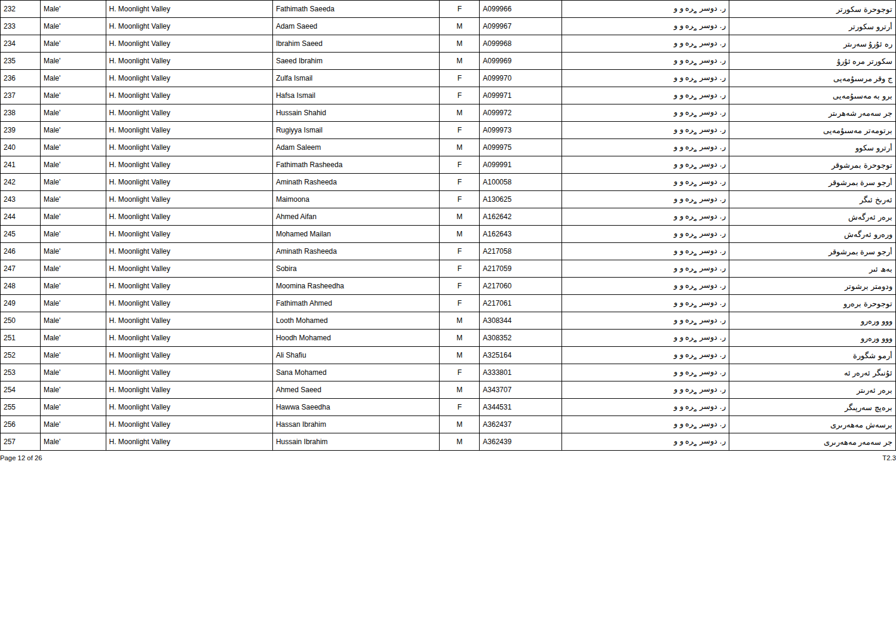| 232 | Male' | H. Moonlight Valley | Fathimath Saeeda | F | A099966 | ر. دوسر م ره و و | توجوحرة سكورتر |
| 233 | Male' | H. Moonlight Valley | Adam Saeed | M | A099967 | ر. دوسر م ره و و | أرترو سكورتر |
| 234 | Male' | H. Moonlight Valley | Ibrahim Saeed | M | A099968 | ر. دوسر م ره و و | رە ئۇرۇ سەرىتر |
| 235 | Male' | H. Moonlight Valley | Saeed Ibrahim | M | A099969 | ر. دوسر م ره و و | سكورتر مرە ئۇرۇ |
| 236 | Male' | H. Moonlight Valley | Zulfa Ismail | F | A099970 | ر. دوسر م ره و و | ج وقر مرسىۇمەيى |
| 237 | Male' | H. Moonlight Valley | Hafsa Ismail | F | A099971 | ر. دوسر م ره و و | برو بە مەسىۇمەيى |
| 238 | Male' | H. Moonlight Valley | Hussain Shahid | M | A099972 | ر. دوسر م ره و و | جر سەمەر شەھرىتر |
| 239 | Male' | H. Moonlight Valley | Rugiyya Ismail | F | A099973 | ر. دوسر م ره و و | برتومەتر مەسىۇمەيى |
| 240 | Male' | H. Moonlight Valley | Adam Saleem | M | A099975 | ر. دوسر م ره و و | أرترو سكوو |
| 241 | Male' | H. Moonlight Valley | Fathimath Rasheeda | F | A099991 | ر. دوسر م ره و و | توجوحرة بمرشوقر |
| 242 | Male' | H. Moonlight Valley | Aminath Rasheeda | F | A100058 | ر. دوسر م ره و و | أرجو سرة بمرشوقر |
| 243 | Male' | H. Moonlight Valley | Maimoona | F | A130625 | ر. دوسر م ره و و | ئەرىخ ئىگر |
| 244 | Male' | H. Moonlight Valley | Ahmed Aifan | M | A162642 | ر. دوسر م ره و و | برەر ئەرگەش |
| 245 | Male' | H. Moonlight Valley | Mohamed Mailan | M | A162643 | ر. دوسر م ره و و | ورەرو ئەرگەش |
| 246 | Male' | H. Moonlight Valley | Aminath Rasheeda | F | A217058 | ر. دوسر م ره و و | أرجو سرة بمرشوقر |
| 247 | Male' | H. Moonlight Valley | Sobira | F | A217059 | ر. دوسر م ره و و | بەھ ئىر |
| 248 | Male' | H. Moonlight Valley | Moomina Rasheedha | F | A217060 | ر. دوسر م ره و و | ودومتر برشوتر |
| 249 | Male' | H. Moonlight Valley | Fathimath Ahmed | F | A217061 | ر. دوسر م ره و و | توجوحرة برەرو |
| 250 | Male' | H. Moonlight Valley | Looth Mohamed | M | A308344 | ر. دوسر م ره و و | ووو ورەرو |
| 251 | Male' | H. Moonlight Valley | Hoodh Mohamed | M | A308352 | ر. دوسر م ره و و | ووو ورەرو |
| 252 | Male' | H. Moonlight Valley | Ali Shafiu | M | A325164 | ر. دوسر م ره و و | أرمو شگورة |
| 253 | Male' | H. Moonlight Valley | Sana Mohamed | F | A333801 | ر. دوسر م ره و و | ئۇنىگر ئەرەر ئە |
| 254 | Male' | H. Moonlight Valley | Ahmed Saeed | M | A343707 | ر. دوسر م ره و و | برەر ئەرىتر |
| 255 | Male' | H. Moonlight Valley | Hawwa Saeedha | F | A344531 | ر. دوسر م ره و و | برەپچ سەرپىگر |
| 256 | Male' | H. Moonlight Valley | Hassan Ibrahim | M | A362437 | ر. دوسر م ره و و | برسەش مەھەرىرى |
| 257 | Male' | H. Moonlight Valley | Hussain Ibrahim | M | A362439 | ر. دوسر م ره و و | جر سەمەر مەھەرىرى |
Page 12 of 26 T2.3